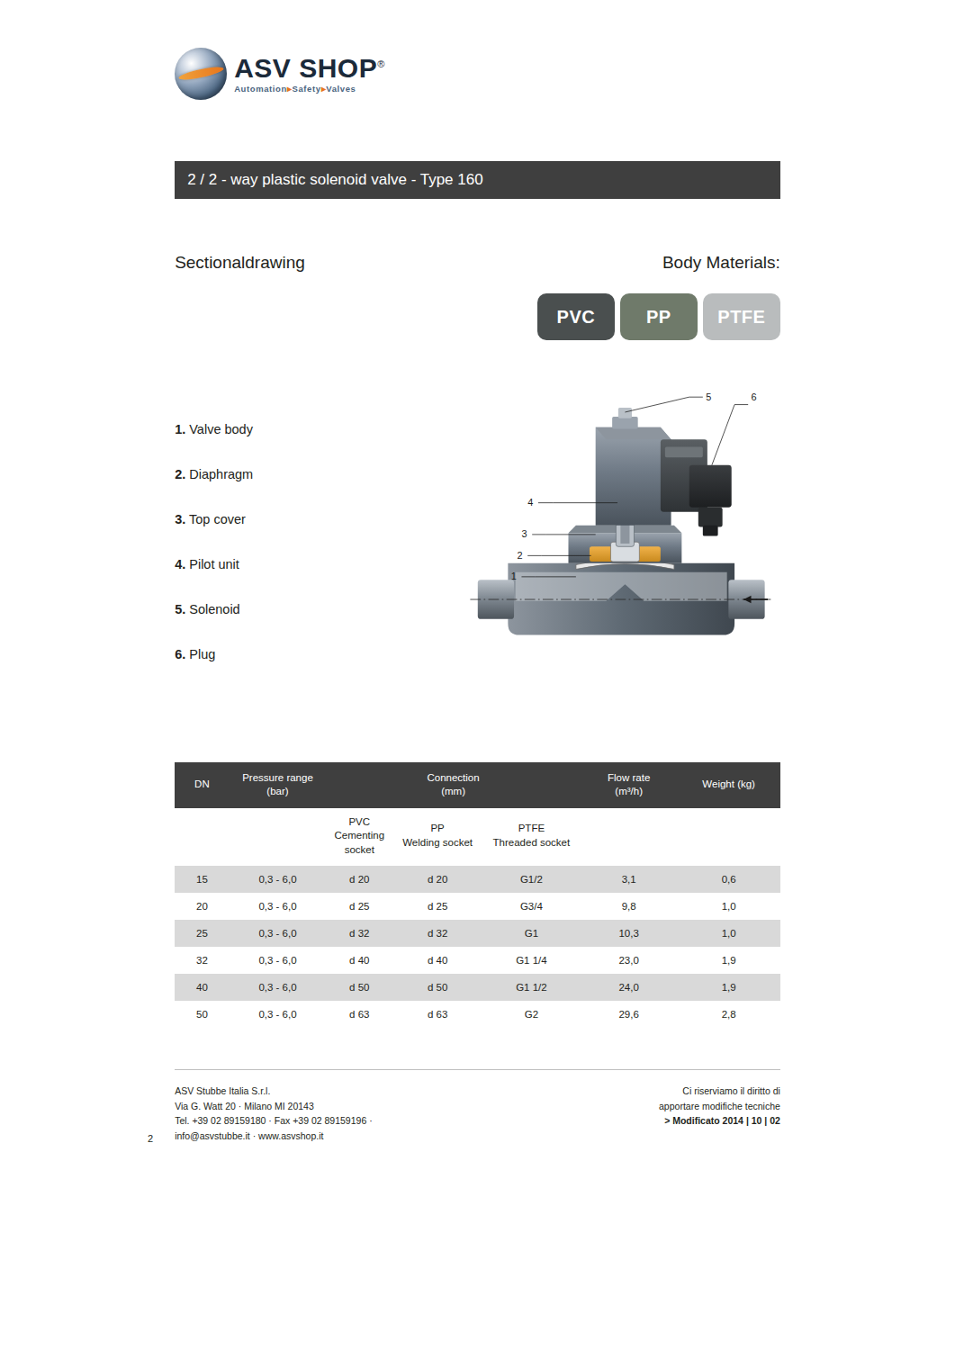ASV SHOP®
Automation▸Safety▸Valves
2 / 2 - way plastic solenoid valve - Type 160
Sectionaldrawing
Body Materials:
PVC
PP
PTFE
1. Valve body
2. Diaphragm
3. Top cover
4. Pilot unit
5. Solenoid
6. Plug
5 6 4 3 2 1
| DN | Pressure range (bar) | Connection (mm) | Flow rate (m³/h) | Weight (kg) |
| --- | --- | --- | --- | --- |
| | | PVC Cementing socket | PP Welding socket | PTFE Threaded socket | | |
| 15 | 0,3 - 6,0 | d 20 | d 20 | G1/2 | 3,1 | 0,6 |
| 20 | 0,3 - 6,0 | d 25 | d 25 | G3/4 | 9,8 | 1,0 |
| 25 | 0,3 - 6,0 | d 32 | d 32 | G1 | 10,3 | 1,0 |
| 32 | 0,3 - 6,0 | d 40 | d 40 | G1 1/4 | 23,0 | 1,9 |
| 40 | 0,3 - 6,0 | d 50 | d 50 | G1 1/2 | 24,0 | 1,9 |
| 50 | 0,3 - 6,0 | d 63 | d 63 | G2 | 29,6 | 2,8 |
ASV Stubbe Italia S.r.l.
Via G. Watt 20 · Milano MI 20143
Tel. +39 02 89159180 · Fax +39 02 89159196 ·
info@asvstubbe.it · www.asvshop.it
Ci riserviamo il diritto di
apportare modifiche tecniche
> Modificato 2014 | 10 | 02
2